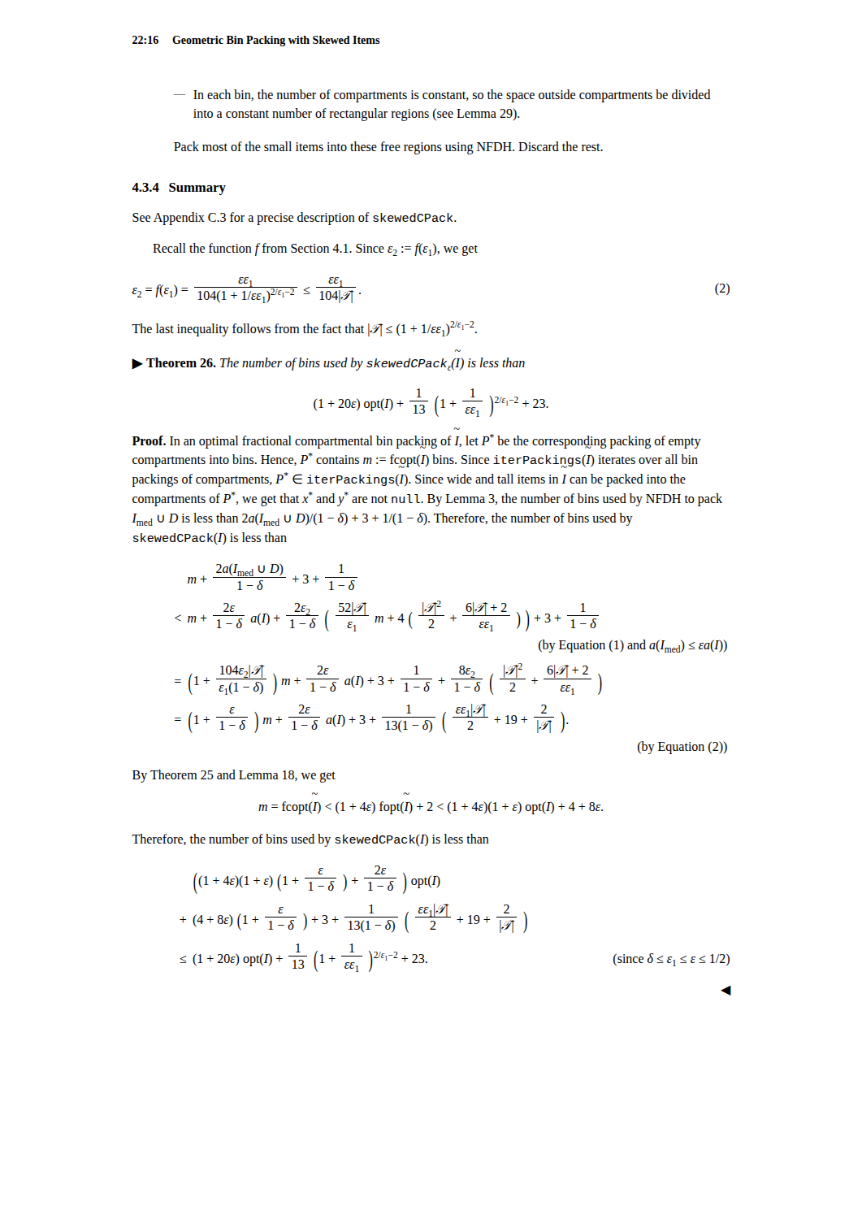22:16 Geometric Bin Packing with Skewed Items
In each bin, the number of compartments is constant, so the space outside compartments be divided into a constant number of rectangular regions (see Lemma 29).
Pack most of the small items into these free regions using NFDH. Discard the rest.
4.3.4 Summary
See Appendix C.3 for a precise description of skewedCPack.
Recall the function f from Section 4.1. Since ε2 := f(ε1), we get
ε2 = f(ε1) = εε1104(1 + 1/εε1)2/ε1−2 ≤ εε1104|𝒯|. (2)
The last inequality follows from the fact that |𝒯| ≤ (1 + 1/εε1)2/ε1−2.
▶Theorem 26. The number of bins used by skewedCPackε(~I) is less than
(1 + 20ε) opt(I) + 113 (1 + 1 εε1 ) 2/ε1−2 + 23.
Proof. In an optimal fractional compartmental bin packing of ~I, let P* be the corresponding packing of empty compartments into bins. Hence, P* contains m := fcopt(~I) bins. Since iterPackings(~I) iterates over all bin packings of compartments, P* ∈ iterPackings(~I). Since wide and tall items in ~I can be packed into the compartments of P*, we get that x* and y* are not null. By Lemma 3, the number of bins used by NFDH to pack Imed ∪ D is less than 2a(Imed ∪ D)/(1 − δ) + 3 + 1/(1 − δ). Therefore, the number of bins used by skewedCPack(I) is less than
m + 2a(Imed ∪ D) 1 − δ + 3 + 11 − δ
< m + 2ε 1 − δ a(I) + 2ε21 − δ ( 52|𝒯|ε1 m + 4 ( |𝒯|22 + 6|𝒯| + 2 εε1 ) ) + 3 + 11 − δ
(by Equation (1) and a(Imed) ≤ εa(I))
= (1 + 104ε2|𝒯|ε1(1 − δ) ) m + 2ε 1 − δ a(I) + 3 + 11 − δ + 8ε21 − δ ( |𝒯|22 + 6|𝒯| + 2 εε1 )
= (1 + ε 1 − δ ) m + 2ε 1 − δ a(I) + 3 + 113(1 − δ) ( εε1|𝒯|2 + 19 + 2|𝒯| ).
(by Equation (2))
By Theorem 25 and Lemma 18, we get
m = fcopt(~I) < (1 + 4ε) fopt(~I) + 2 < (1 + 4ε)(1 + ε) opt(I) + 4 + 8ε.
Therefore, the number of bins used by skewedCPack(I) is less than
((1 + 4ε)(1 + ε) (1 + ε 1 − δ ) + 2ε 1 − δ ) opt(I)
+ (4 + 8ε) (1 + ε 1 − δ ) + 3 + 113(1 − δ) ( εε1|𝒯|2 + 19 + 2|𝒯| )
≤ (1 + 20ε) opt(I) + 113 (1 + 1 εε1 ) 2/ε1−2 + 23. (since δ ≤ ε1 ≤ ε ≤ 1/2)
◀